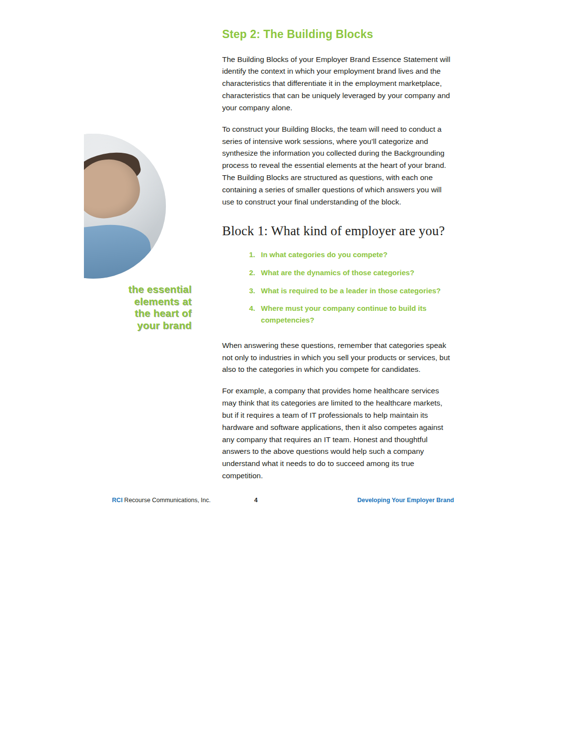the essential
elements at
the heart of
your brand
Step 2: The Building Blocks
The Building Blocks of your Employer Brand Essence Statement will identify the context in which your employment brand lives and the characteristics that differentiate it in the employment marketplace, characteristics that can be uniquely leveraged by your company and your company alone.
To construct your Building Blocks, the team will need to conduct a series of intensive work sessions, where you’ll categorize and synthesize the information you collected during the Backgrounding process to reveal the essential elements at the heart of your brand. The Building Blocks are structured as questions, with each one containing a series of smaller questions of which answers you will use to construct your final understanding of the block.
Block 1: What kind of employer are you?
In what categories do you compete?
What are the dynamics of those categories?
What is required to be a leader in those categories?
Where must your company continue to build its competencies?
When answering these questions, remember that categories speak not only to industries in which you sell your products or services, but also to the categories in which you compete for candidates.
For example, a company that provides home healthcare services may think that its categories are limited to the healthcare markets, but if it requires a team of IT professionals to help maintain its hardware and software applications, then it also competes against any company that requires an IT team. Honest and thoughtful answers to the above questions would help such a company understand what it needs to do to succeed among its true competition.
RCI Recourse Communications, Inc.
4
Developing Your Employer Brand